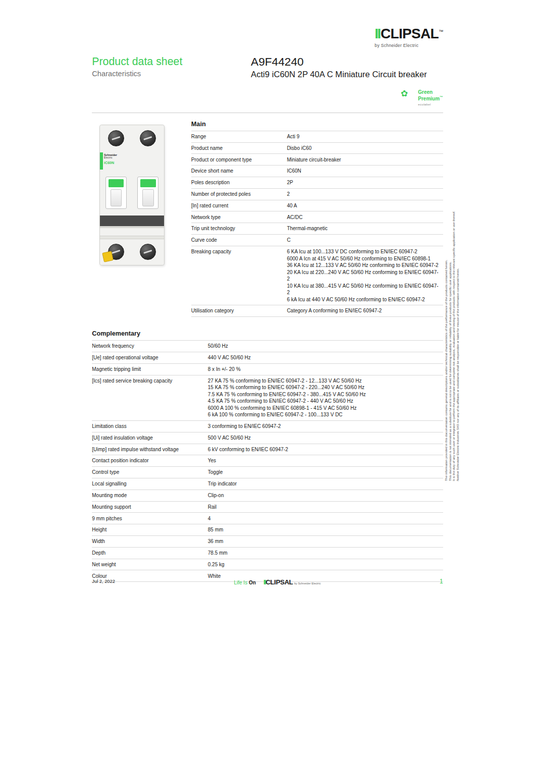IICLIPSAL™
by Schneider Electric
Product data sheet
Characteristics
A9F44240
Acti9 iC60N 2P 40A C Miniature Circuit breaker
✿ Green
Premium™ ecolabel
SchneiderElectric
iC60N
Main
| Range | Acti 9 |
| Product name | Disbo iC60 |
| Product or component type | Miniature circuit-breaker |
| Device short name | IC60N |
| Poles description | 2P |
| Number of protected poles | 2 |
| [In] rated current | 40 A |
| Network type | AC/DC |
| Trip unit technology | Thermal-magnetic |
| Curve code | C |
| Breaking capacity | 6 KA Icu at 100...133 V DC conforming to EN/IEC 60947-2 6000 A Icn at 415 V AC 50/60 Hz conforming to EN/IEC 60898-1 36 KA Icu at 12...133 V AC 50/60 Hz conforming to EN/IEC 60947-2 20 KA Icu at 220...240 V AC 50/60 Hz conforming to EN/IEC 60947-2 10 KA Icu at 380...415 V AC 50/60 Hz conforming to EN/IEC 60947-2 6 kA Icu at 440 V AC 50/60 Hz conforming to EN/IEC 60947-2 |
| Utilisation category | Category A conforming to EN/IEC 60947-2 |
Complementary
| Network frequency | 50/60 Hz |
| [Ue] rated operational voltage | 440 V AC 50/60 Hz |
| Magnetic tripping limit | 8 x In +/- 20 % |
| [Ics] rated service breaking capacity | 27 KA 75 % conforming to EN/IEC 60947-2 - 12...133 V AC 50/60 Hz 15 KA 75 % conforming to EN/IEC 60947-2 - 220...240 V AC 50/60 Hz 7.5 KA 75 % conforming to EN/IEC 60947-2 - 380...415 V AC 50/60 Hz 4.5 KA 75 % conforming to EN/IEC 60947-2 - 440 V AC 50/60 Hz 6000 A 100 % conforming to EN/IEC 60898-1 - 415 V AC 50/60 Hz 6 kA 100 % conforming to EN/IEC 60947-2 - 100...133 V DC |
| Limitation class | 3 conforming to EN/IEC 60947-2 |
| [Ui] rated insulation voltage | 500 V AC 50/60 Hz |
| [Uimp] rated impulse withstand voltage | 6 kV conforming to EN/IEC 60947-2 |
| Contact position indicator | Yes |
| Control type | Toggle |
| Local signalling | Trip indicator |
| Mounting mode | Clip-on |
| Mounting support | Rail |
| 9 mm pitches | 4 |
| Height | 85 mm |
| Width | 36 mm |
| Depth | 78.5 mm |
| Net weight | 0.25 kg |
| Colour | White |
The information provided in this documentation contains general descriptions and/or technical characteristics of the performance of the products contained herein. This documentation is not intended as a substitute for and is not to be used for determining suitability or reliability of these products for specific user applications. It is the duty of any such user or integrator to perform the appropriate and complete risk analysis, evaluation and testing of the products with respect to the relevant specific application or use thereof. Neither Schneider Electric Industries SAS nor any of its affiliates or subsidiaries shall be responsible or liable for misuse of the information contained herein.
Jul 2, 2022
Life Is On IICLIPSAL by Schneider Electric
1